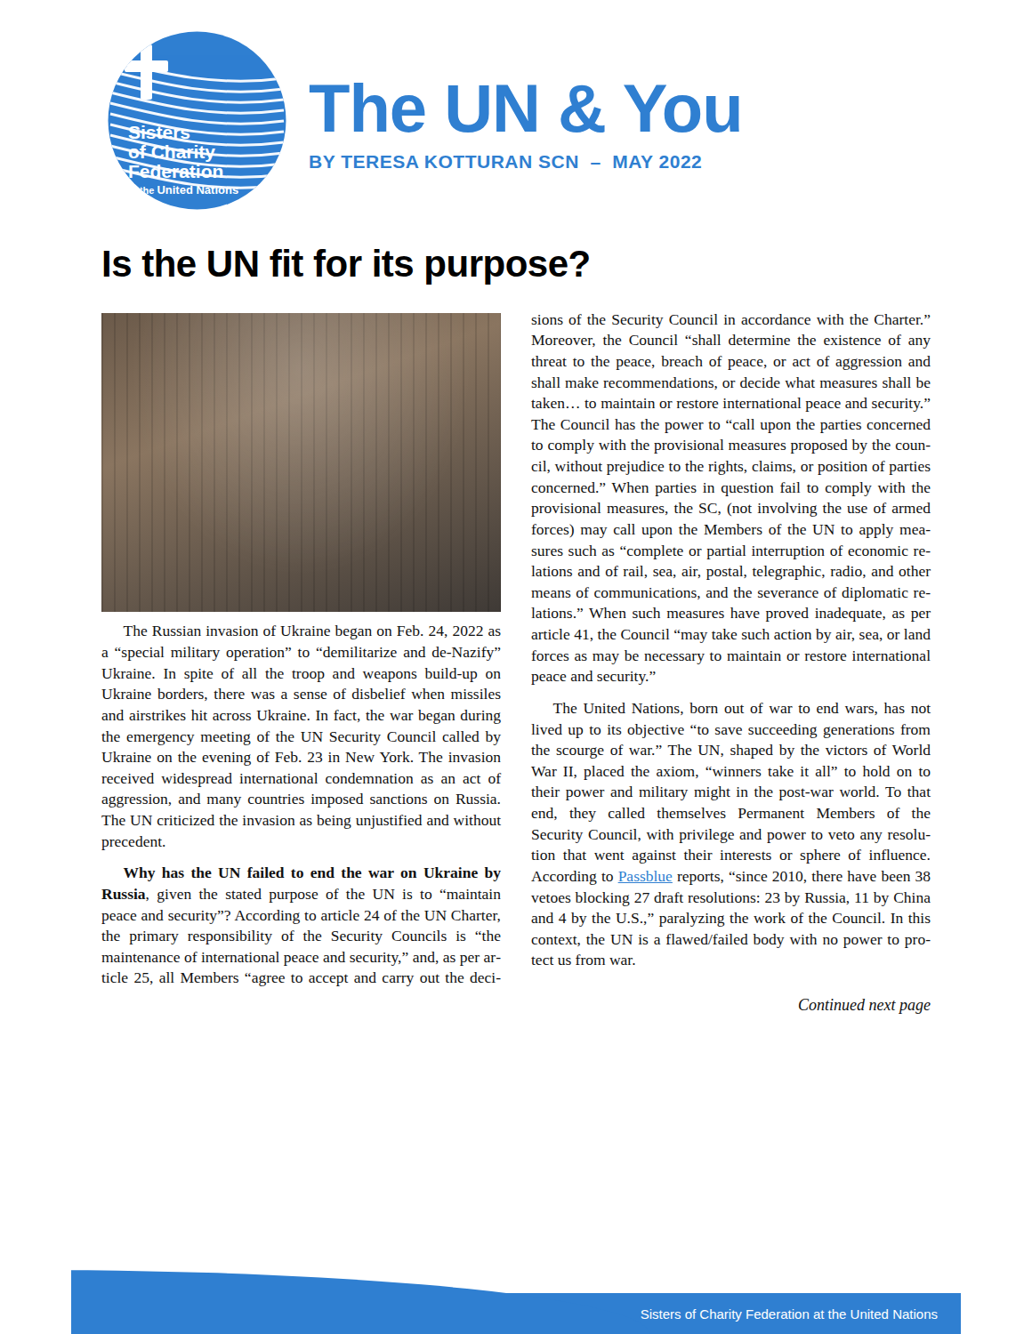Sisters of Charity Federation at the United Nations
The UN & You
BY TERESA KOTTURAN SCN – MAY 2022
Is the UN fit for its purpose?
The Russian invasion of Ukraine began on Feb. 24, 2022 as a “special military operation” to “demilitarize and de-Nazify” Ukraine. In spite of all the troop and weapons build-up on Ukraine borders, there was a sense of disbelief when missiles and airstrikes hit across Ukraine. In fact, the war began during the emergency meeting of the UN Security Council called by Ukraine on the evening of Feb. 23 in New York. The invasion received widespread international condemnation as an act of aggression, and many countries imposed sanctions on Russia. The UN criticized the invasion as being unjustified and without precedent.
Why has the UN failed to end the war on Ukraine by Russia, given the stated purpose of the UN is to “maintain peace and security”? According to article 24 of the UN Charter, the primary responsibility of the Security Councils is “the maintenance of international peace and security,” and, as per article 25, all Members “agree to accept and carry out the decisions of the Security Council in accordance with the Charter.” Moreover, the Council “shall determine the existence of any threat to the peace, breach of peace, or act of aggression and shall make recommendations, or decide what measures shall be taken… to maintain or restore international peace and security.” The Council has the power to “call upon the parties concerned to comply with the provisional measures proposed by the council, without prejudice to the rights, claims, or position of parties concerned.” When parties in question fail to comply with the provisional measures, the SC, (not involving the use of armed forces) may call upon the Members of the UN to apply measures such as “complete or partial interruption of economic relations and of rail, sea, air, postal, telegraphic, radio, and other means of communications, and the severance of diplomatic relations.” When such measures have proved inadequate, as per article 41, the Council “may take such action by air, sea, or land forces as may be necessary to maintain or restore international peace and security.”
The United Nations, born out of war to end wars, has not lived up to its objective “to save succeeding generations from the scourge of war.” The UN, shaped by the victors of World War II, placed the axiom, “winners take it all” to hold on to their power and military might in the post-war world. To that end, they called themselves Permanent Members of the Security Council, with privilege and power to veto any resolution that went against their interests or sphere of influence. According to Passblue reports, “since 2010, there have been 38 vetoes blocking 27 draft resolutions: 23 by Russia, 11 by China and 4 by the U.S.,” paralyzing the work of the Council. In this context, the UN is a flawed/failed body with no power to protect us from war.
Continued next page
Sisters of Charity Federation at the United Nations